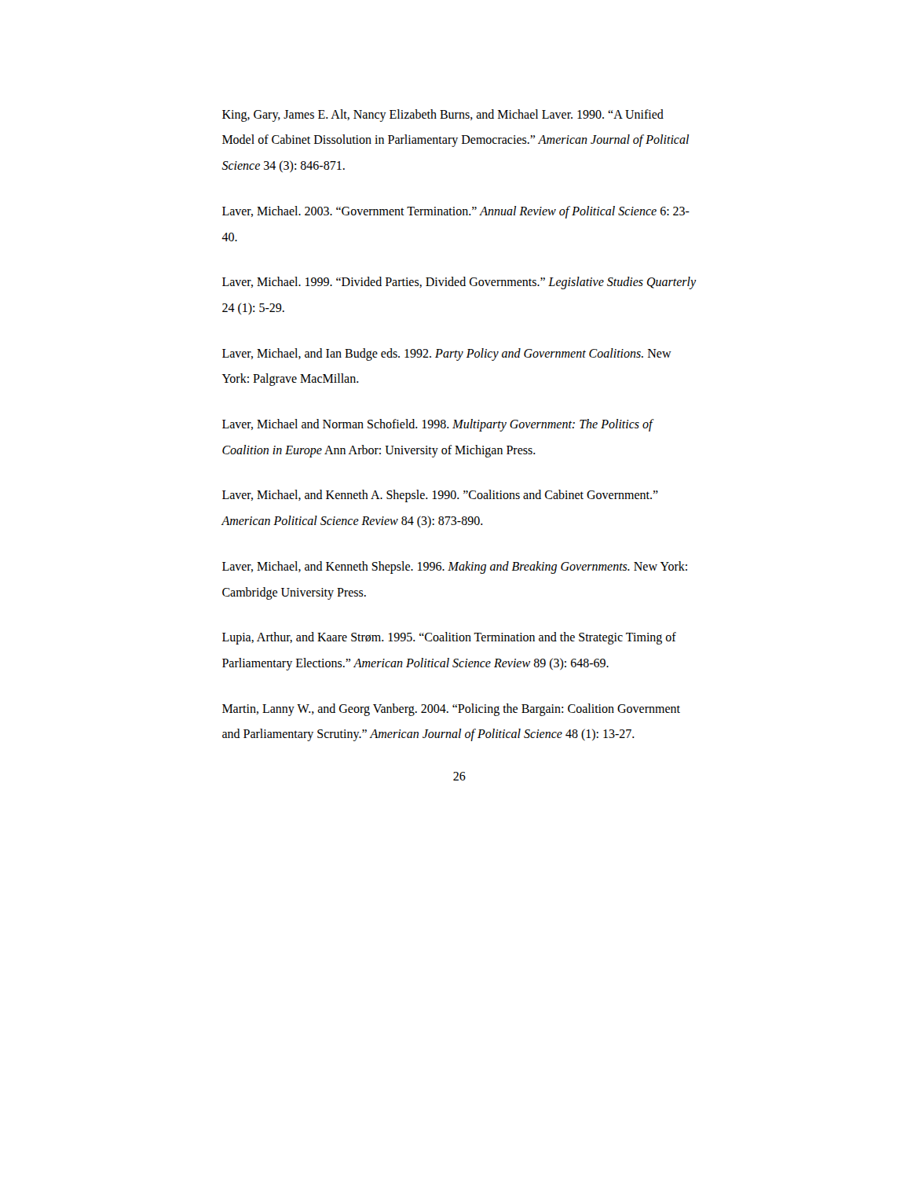King, Gary, James E. Alt, Nancy Elizabeth Burns, and Michael Laver. 1990. “A Unified Model of Cabinet Dissolution in Parliamentary Democracies.” American Journal of Political Science 34 (3): 846-871.
Laver, Michael. 2003. “Government Termination.” Annual Review of Political Science 6: 23-40.
Laver, Michael. 1999. “Divided Parties, Divided Governments.” Legislative Studies Quarterly 24 (1): 5-29.
Laver, Michael, and Ian Budge eds. 1992. Party Policy and Government Coalitions. New York: Palgrave MacMillan.
Laver, Michael and Norman Schofield. 1998. Multiparty Government: The Politics of Coalition in Europe Ann Arbor: University of Michigan Press.
Laver, Michael, and Kenneth A. Shepsle. 1990. ”Coalitions and Cabinet Government.” American Political Science Review 84 (3): 873-890.
Laver, Michael, and Kenneth Shepsle. 1996. Making and Breaking Governments. New York: Cambridge University Press.
Lupia, Arthur, and Kaare Strøm. 1995. “Coalition Termination and the Strategic Timing of Parliamentary Elections.” American Political Science Review 89 (3): 648-69.
Martin, Lanny W., and Georg Vanberg. 2004. “Policing the Bargain: Coalition Government and Parliamentary Scrutiny.” American Journal of Political Science 48 (1): 13-27.
26